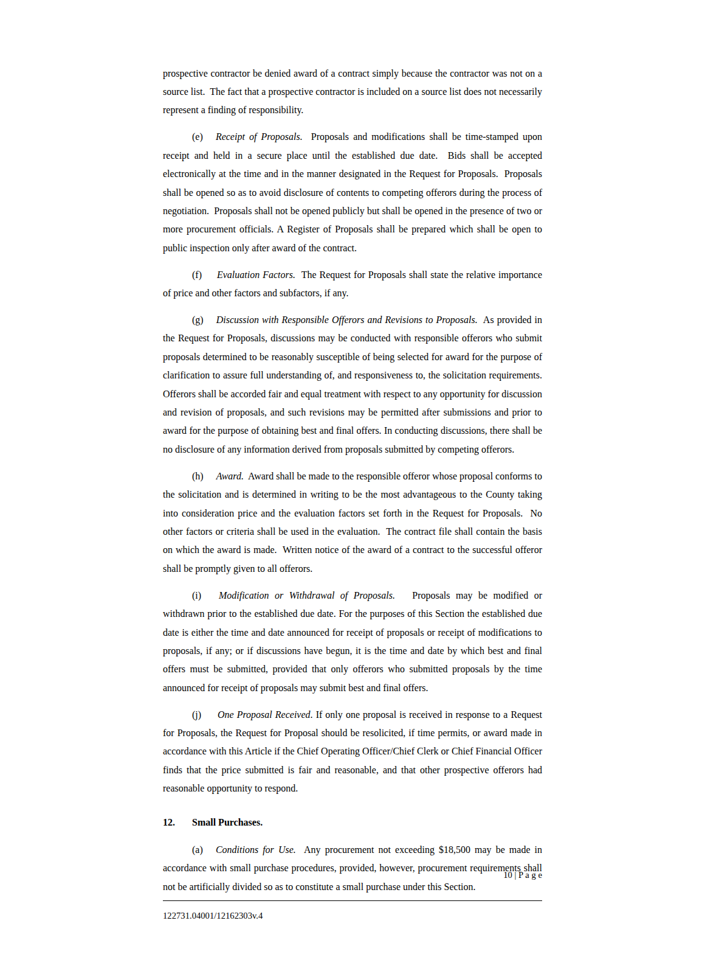prospective contractor be denied award of a contract simply because the contractor was not on a source list. The fact that a prospective contractor is included on a source list does not necessarily represent a finding of responsibility.
(e) Receipt of Proposals. Proposals and modifications shall be time-stamped upon receipt and held in a secure place until the established due date. Bids shall be accepted electronically at the time and in the manner designated in the Request for Proposals. Proposals shall be opened so as to avoid disclosure of contents to competing offerors during the process of negotiation. Proposals shall not be opened publicly but shall be opened in the presence of two or more procurement officials. A Register of Proposals shall be prepared which shall be open to public inspection only after award of the contract.
(f) Evaluation Factors. The Request for Proposals shall state the relative importance of price and other factors and subfactors, if any.
(g) Discussion with Responsible Offerors and Revisions to Proposals. As provided in the Request for Proposals, discussions may be conducted with responsible offerors who submit proposals determined to be reasonably susceptible of being selected for award for the purpose of clarification to assure full understanding of, and responsiveness to, the solicitation requirements. Offerors shall be accorded fair and equal treatment with respect to any opportunity for discussion and revision of proposals, and such revisions may be permitted after submissions and prior to award for the purpose of obtaining best and final offers. In conducting discussions, there shall be no disclosure of any information derived from proposals submitted by competing offerors.
(h) Award. Award shall be made to the responsible offeror whose proposal conforms to the solicitation and is determined in writing to be the most advantageous to the County taking into consideration price and the evaluation factors set forth in the Request for Proposals. No other factors or criteria shall be used in the evaluation. The contract file shall contain the basis on which the award is made. Written notice of the award of a contract to the successful offeror shall be promptly given to all offerors.
(i) Modification or Withdrawal of Proposals. Proposals may be modified or withdrawn prior to the established due date. For the purposes of this Section the established due date is either the time and date announced for receipt of proposals or receipt of modifications to proposals, if any; or if discussions have begun, it is the time and date by which best and final offers must be submitted, provided that only offerors who submitted proposals by the time announced for receipt of proposals may submit best and final offers.
(j) One Proposal Received. If only one proposal is received in response to a Request for Proposals, the Request for Proposal should be resolicited, if time permits, or award made in accordance with this Article if the Chief Operating Officer/Chief Clerk or Chief Financial Officer finds that the price submitted is fair and reasonable, and that other prospective offerors had reasonable opportunity to respond.
12. Small Purchases.
(a) Conditions for Use. Any procurement not exceeding $18,500 may be made in accordance with small purchase procedures, provided, however, procurement requirements shall not be artificially divided so as to constitute a small purchase under this Section.
10 | P a g e
122731.04001/12162303v.4